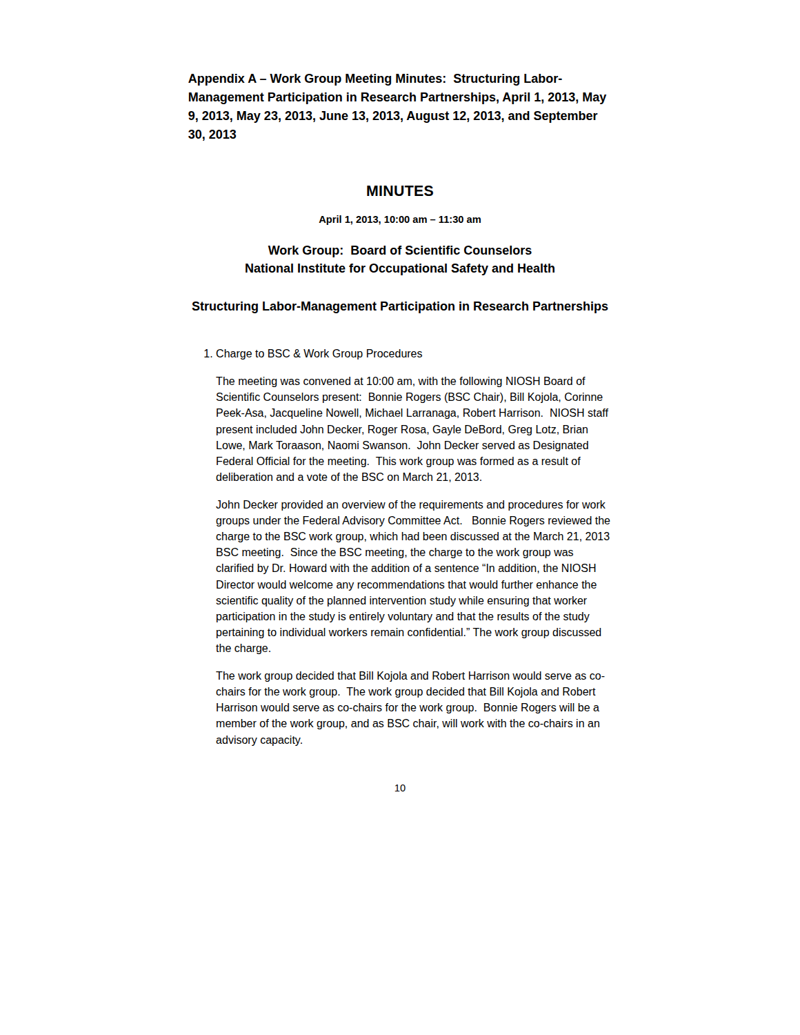Appendix A – Work Group Meeting Minutes: Structuring Labor-Management Participation in Research Partnerships, April 1, 2013, May 9, 2013, May 23, 2013, June 13, 2013, August 12, 2013, and September 30, 2013
MINUTES
April 1, 2013, 10:00 am – 11:30 am
Work Group: Board of Scientific Counselors
National Institute for Occupational Safety and Health
Structuring Labor-Management Participation in Research Partnerships
Charge to BSC & Work Group Procedures
The meeting was convened at 10:00 am, with the following NIOSH Board of Scientific Counselors present: Bonnie Rogers (BSC Chair), Bill Kojola, Corinne Peek-Asa, Jacqueline Nowell, Michael Larranaga, Robert Harrison. NIOSH staff present included John Decker, Roger Rosa, Gayle DeBord, Greg Lotz, Brian Lowe, Mark Toraason, Naomi Swanson. John Decker served as Designated Federal Official for the meeting. This work group was formed as a result of deliberation and a vote of the BSC on March 21, 2013.
John Decker provided an overview of the requirements and procedures for work groups under the Federal Advisory Committee Act. Bonnie Rogers reviewed the charge to the BSC work group, which had been discussed at the March 21, 2013 BSC meeting. Since the BSC meeting, the charge to the work group was clarified by Dr. Howard with the addition of a sentence “In addition, the NIOSH Director would welcome any recommendations that would further enhance the scientific quality of the planned intervention study while ensuring that worker participation in the study is entirely voluntary and that the results of the study pertaining to individual workers remain confidential.” The work group discussed the charge.
The work group decided that Bill Kojola and Robert Harrison would serve as co-chairs for the work group. The work group decided that Bill Kojola and Robert Harrison would serve as co-chairs for the work group. Bonnie Rogers will be a member of the work group, and as BSC chair, will work with the co-chairs in an advisory capacity.
10